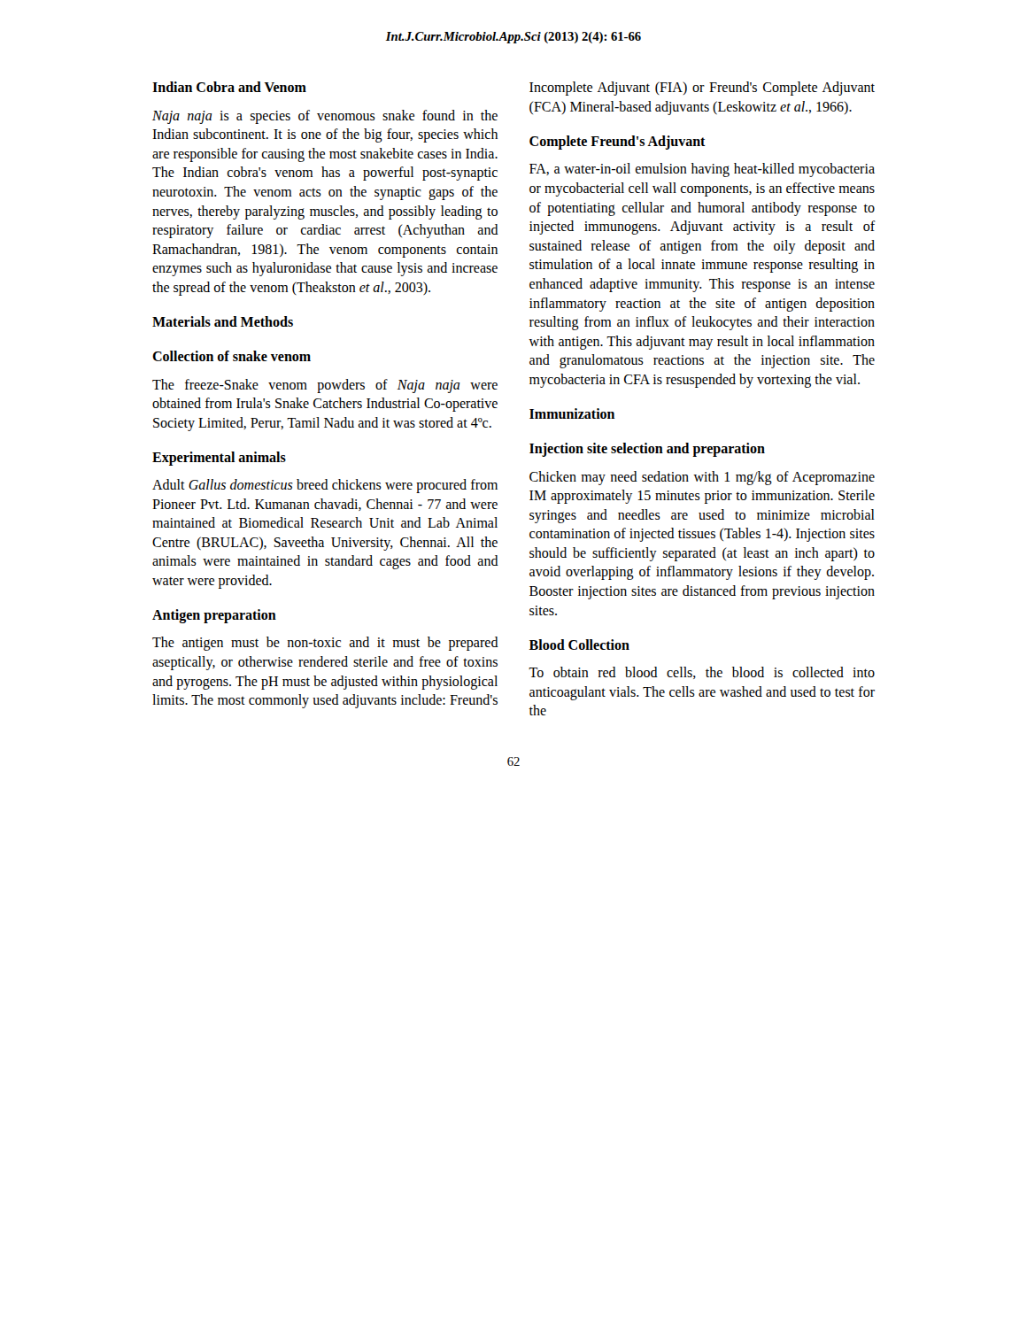Int.J.Curr.Microbiol.App.Sci (2013) 2(4): 61-66
Indian Cobra and Venom
Naja naja is a species of venomous snake found in the Indian subcontinent. It is one of the big four, species which are responsible for causing the most snakebite cases in India. The Indian cobra's venom has a powerful post-synaptic neurotoxin. The venom acts on the synaptic gaps of the nerves, thereby paralyzing muscles, and possibly leading to respiratory failure or cardiac arrest (Achyuthan and Ramachandran, 1981). The venom components contain enzymes such as hyaluronidase that cause lysis and increase the spread of the venom (Theakston et al., 2003).
Materials and Methods
Collection of snake venom
The freeze-Snake venom powders of Naja naja were obtained from Irula's Snake Catchers Industrial Co-operative Society Limited, Perur, Tamil Nadu and it was stored at 4ºc.
Experimental animals
Adult Gallus domesticus breed chickens were procured from Pioneer Pvt. Ltd. Kumanan chavadi, Chennai - 77 and were maintained at Biomedical Research Unit and Lab Animal Centre (BRULAC), Saveetha University, Chennai. All the animals were maintained in standard cages and food and water were provided.
Antigen preparation
The antigen must be non-toxic and it must be prepared aseptically, or otherwise rendered sterile and free of toxins and pyrogens. The pH must be adjusted within physiological limits. The most commonly used adjuvants include: Freund's Incomplete Adjuvant (FIA) or Freund's Complete Adjuvant (FCA) Mineral-based adjuvants (Leskowitz et al., 1966).
Complete Freund's Adjuvant
FA, a water-in-oil emulsion having heat-killed mycobacteria or mycobacterial cell wall components, is an effective means of potentiating cellular and humoral antibody response to injected immunogens. Adjuvant activity is a result of sustained release of antigen from the oily deposit and stimulation of a local innate immune response resulting in enhanced adaptive immunity. This response is an intense inflammatory reaction at the site of antigen deposition resulting from an influx of leukocytes and their interaction with antigen. This adjuvant may result in local inflammation and granulomatous reactions at the injection site. The mycobacteria in CFA is resuspended by vortexing the vial.
Immunization
Injection site selection and preparation
Chicken may need sedation with 1 mg/kg of Acepromazine IM approximately 15 minutes prior to immunization. Sterile syringes and needles are used to minimize microbial contamination of injected tissues (Tables 1-4). Injection sites should be sufficiently separated (at least an inch apart) to avoid overlapping of inflammatory lesions if they develop. Booster injection sites are distanced from previous injection sites.
Blood Collection
To obtain red blood cells, the blood is collected into anticoagulant vials. The cells are washed and used to test for the
62